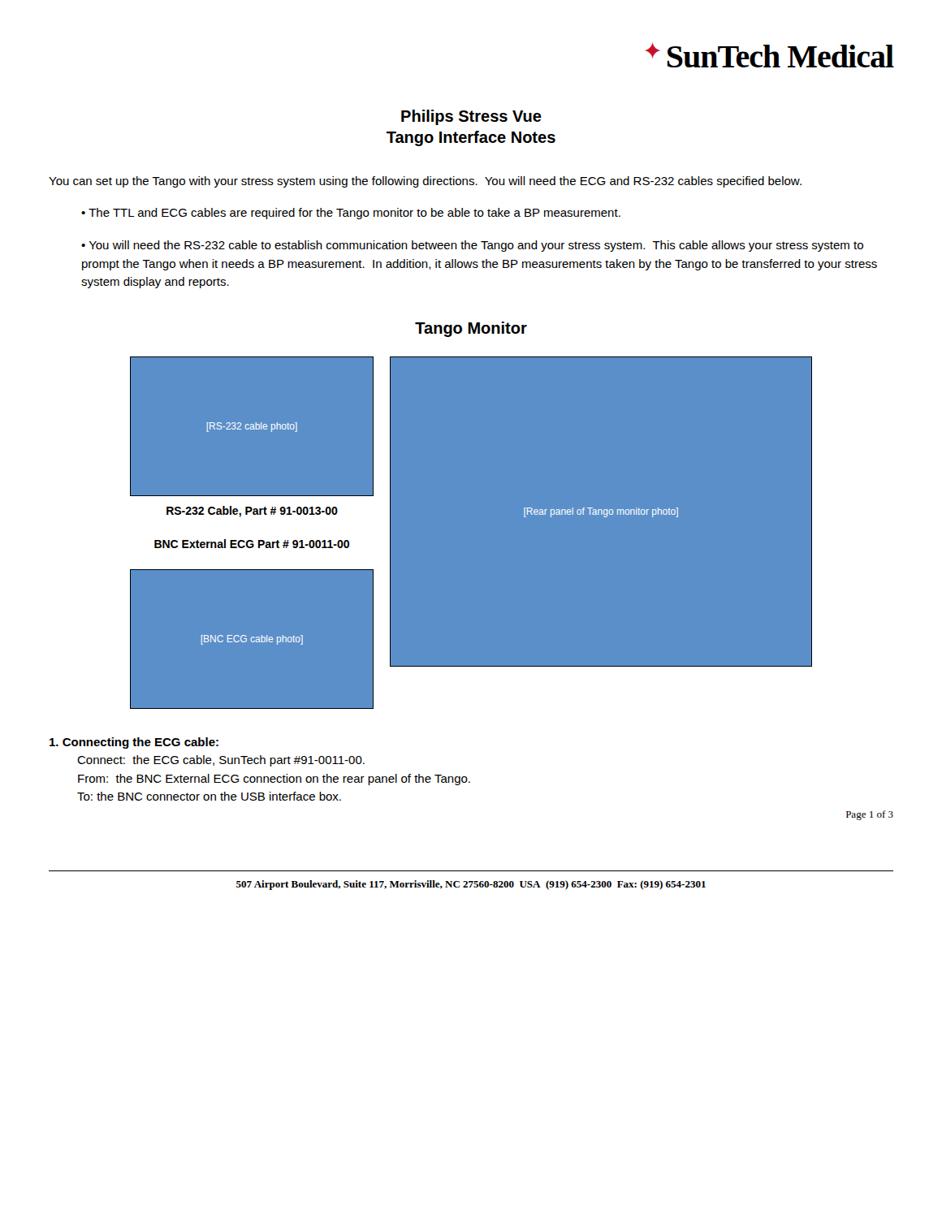✦ SunTech Medical
Philips Stress Vue
Tango Interface Notes
You can set up the Tango with your stress system using the following directions. You will need the ECG and RS-232 cables specified below.
• The TTL and ECG cables are required for the Tango monitor to be able to take a BP measurement.
• You will need the RS-232 cable to establish communication between the Tango and your stress system. This cable allows your stress system to prompt the Tango when it needs a BP measurement. In addition, it allows the BP measurements taken by the Tango to be transferred to your stress system display and reports.
Tango Monitor
[RS-232 cable photo]
RS-232 Cable, Part # 91-0013-00
BNC External ECG Part # 91-0011-00
[BNC ECG cable photo]
[Rear panel of Tango monitor photo]
1. Connecting the ECG cable:
Connect: the ECG cable, SunTech part #91-0011-00.
From: the BNC External ECG connection on the rear panel of the Tango.
To: the BNC connector on the USB interface box.
Page 1 of 3
507 Airport Boulevard, Suite 117, Morrisville, NC 27560-8200 USA (919) 654-2300 Fax: (919) 654-2301